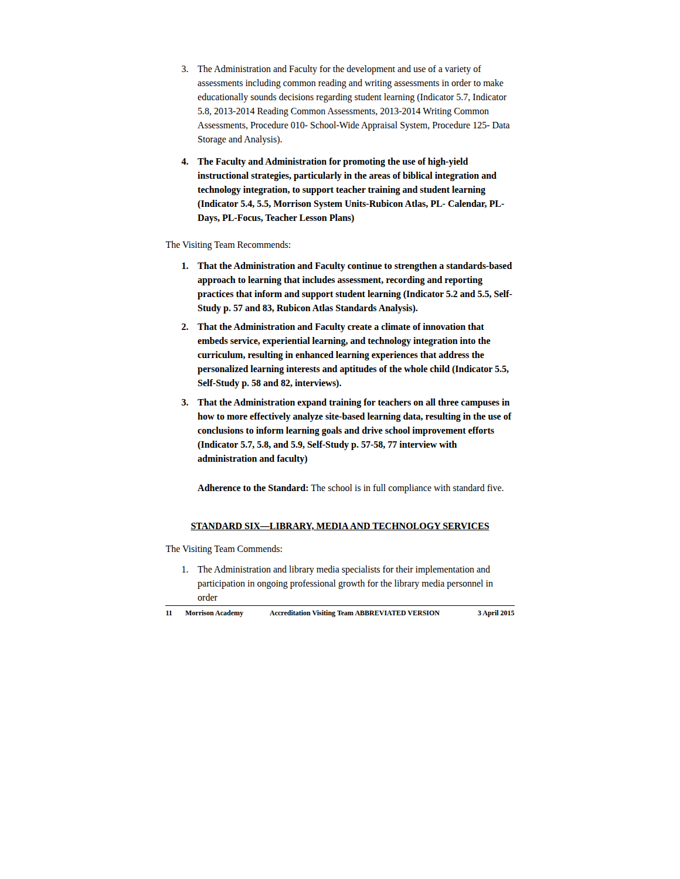The Administration and Faculty for the development and use of a variety of assessments including common reading and writing assessments in order to make educationally sounds decisions regarding student learning (Indicator 5.7, Indicator 5.8, 2013-2014 Reading Common Assessments, 2013-2014 Writing Common Assessments, Procedure 010- School-Wide Appraisal System, Procedure 125- Data Storage and Analysis).
The Faculty and Administration for promoting the use of high-yield instructional strategies, particularly in the areas of biblical integration and technology integration, to support teacher training and student learning (Indicator 5.4, 5.5, Morrison System Units-Rubicon Atlas, PL- Calendar, PL-Days, PL-Focus, Teacher Lesson Plans)
The Visiting Team Recommends:
That the Administration and Faculty continue to strengthen a standards-based approach to learning that includes assessment, recording and reporting practices that inform and support student learning (Indicator 5.2 and 5.5, Self-Study p. 57 and 83, Rubicon Atlas Standards Analysis).
That the Administration and Faculty create a climate of innovation that embeds service, experiential learning, and technology integration into the curriculum, resulting in enhanced learning experiences that address the personalized learning interests and aptitudes of the whole child (Indicator 5.5, Self-Study p. 58 and 82, interviews).
That the Administration expand training for teachers on all three campuses in how to more effectively analyze site-based learning data, resulting in the use of conclusions to inform learning goals and drive school improvement efforts (Indicator 5.7, 5.8, and 5.9, Self-Study p. 57-58, 77 interview with administration and faculty)
Adherence to the Standard: The school is in full compliance with standard five.
STANDARD SIX—LIBRARY, MEDIA AND TECHNOLOGY SERVICES
The Visiting Team Commends:
The Administration and library media specialists for their implementation and participation in ongoing professional growth for the library media personnel in order
| 11 | Morrison Academy | Accreditation Visiting Team ABBREVIATED VERSION | 3 April 2015 |